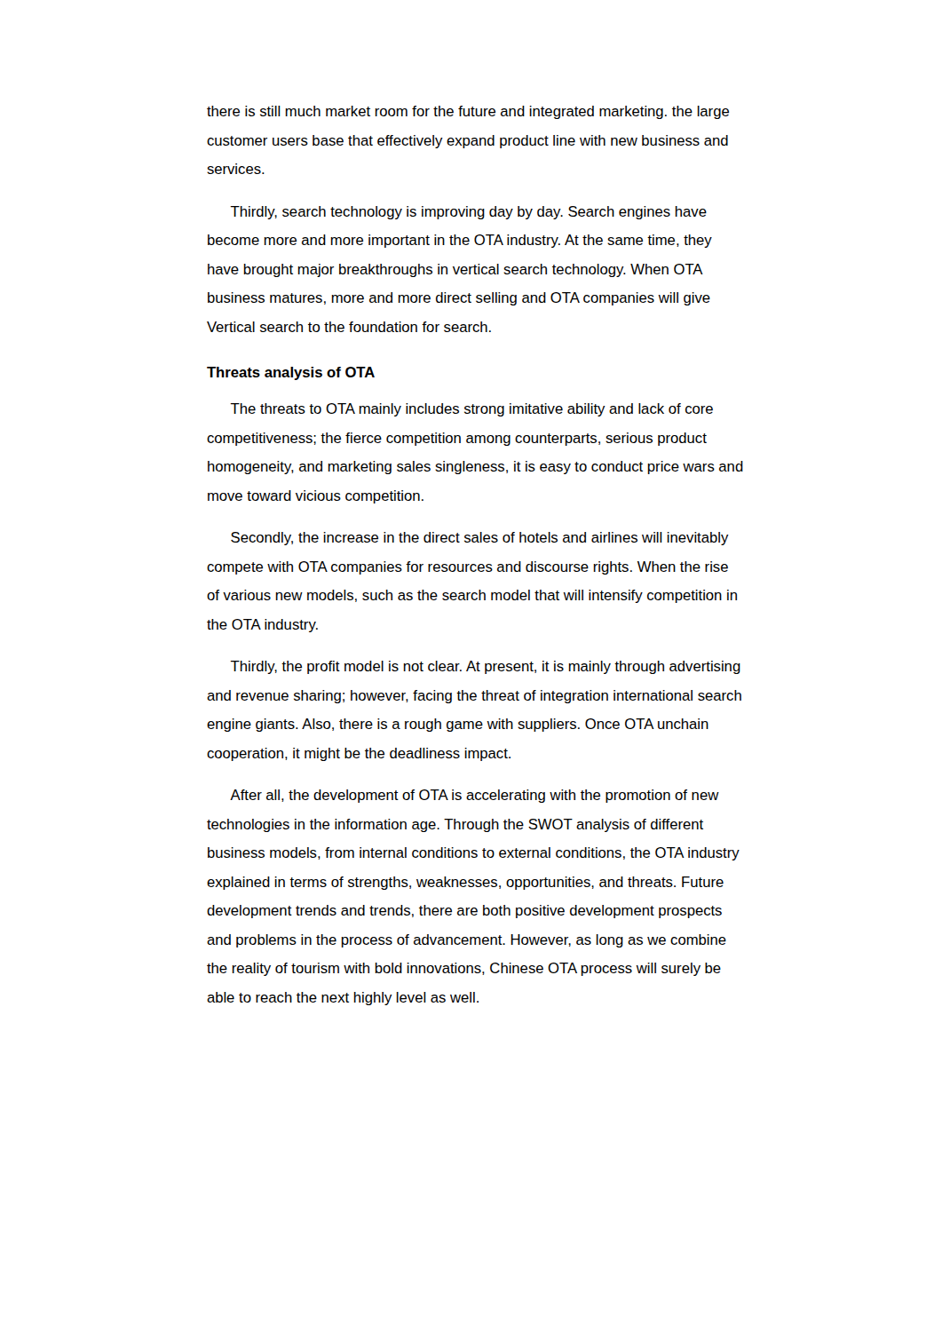there is still much market room for the future and integrated marketing. the large customer users base that effectively expand product line with new business and services.
Thirdly, search technology is improving day by day. Search engines have become more and more important in the OTA industry. At the same time, they have brought major breakthroughs in vertical search technology. When OTA business matures, more and more direct selling and OTA companies will give Vertical search to the foundation for search.
Threats analysis of OTA
The threats to OTA mainly includes strong imitative ability and lack of core competitiveness; the fierce competition among counterparts, serious product homogeneity, and marketing sales singleness, it is easy to conduct price wars and move toward vicious competition.
Secondly, the increase in the direct sales of hotels and airlines will inevitably compete with OTA companies for resources and discourse rights. When the rise of various new models, such as the search model that will intensify competition in the OTA industry.
Thirdly, the profit model is not clear. At present, it is mainly through advertising and revenue sharing; however, facing the threat of integration international search engine giants. Also, there is a rough game with suppliers. Once OTA unchain cooperation, it might be the deadliness impact.
After all, the development of OTA is accelerating with the promotion of new technologies in the information age. Through the SWOT analysis of different business models, from internal conditions to external conditions, the OTA industry explained in terms of strengths, weaknesses, opportunities, and threats. Future development trends and trends, there are both positive development prospects and problems in the process of advancement. However, as long as we combine the reality of tourism with bold innovations, Chinese OTA process will surely be able to reach the next highly level as well.